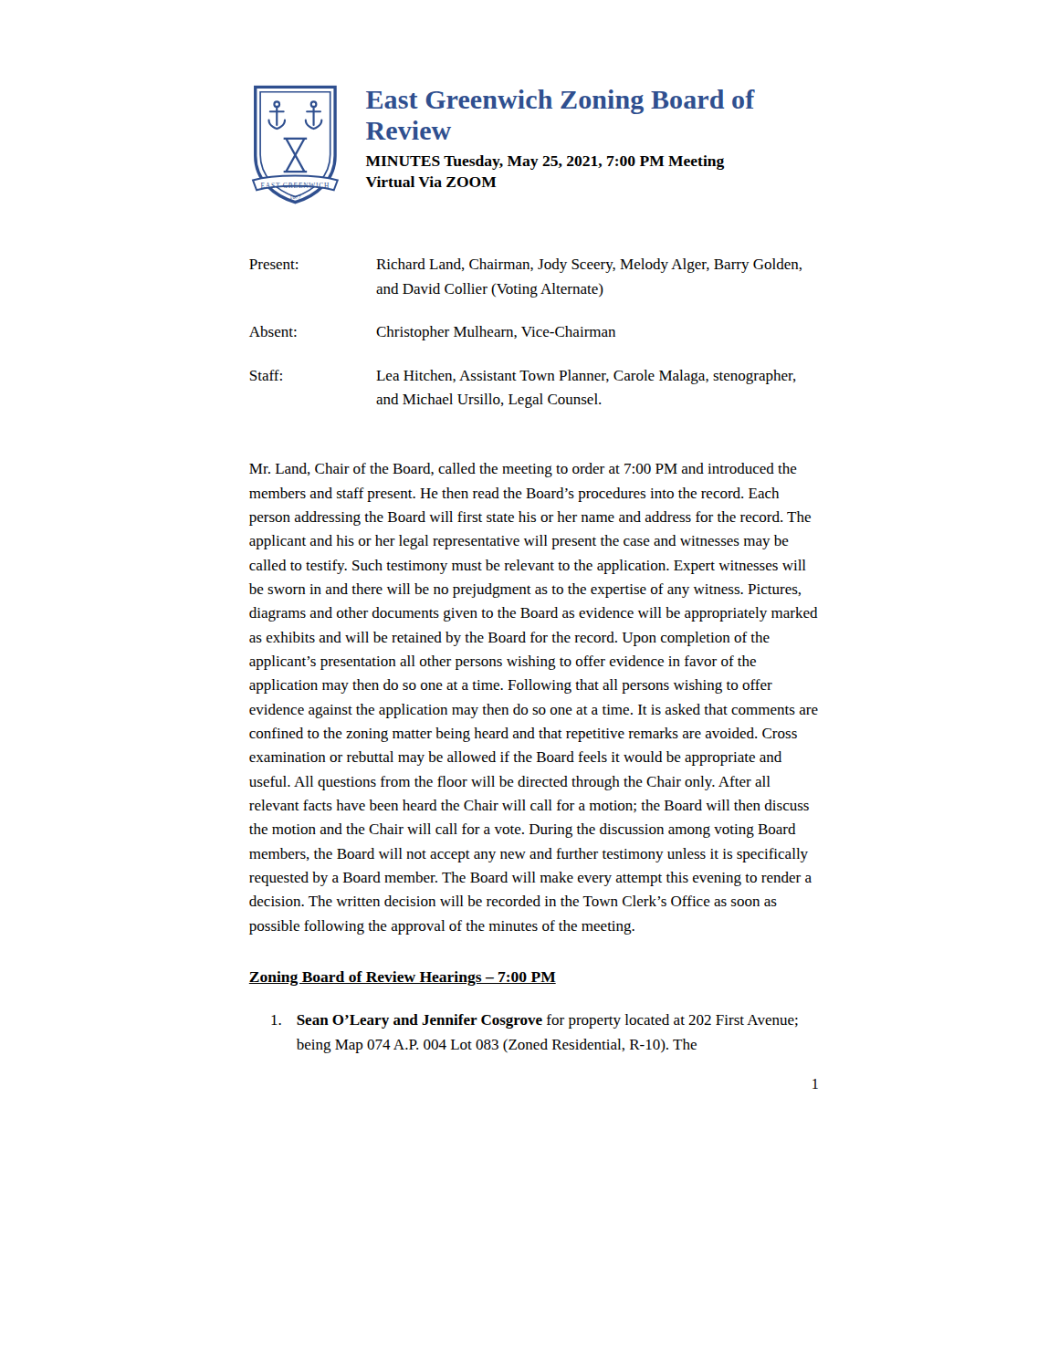EAST GREENWICH 1677
East Greenwich Zoning Board of Review
MINUTES Tuesday, May 25, 2021, 7:00 PM Meeting
Virtual Via ZOOM
| Present: | Richard Land, Chairman, Jody Sceery, Melody Alger, Barry Golden, and David Collier (Voting Alternate) |
| Absent: | Christopher Mulhearn, Vice-Chairman |
| Staff: | Lea Hitchen, Assistant Town Planner, Carole Malaga, stenographer, and Michael Ursillo, Legal Counsel. |
Mr. Land, Chair of the Board, called the meeting to order at 7:00 PM and introduced the members and staff present. He then read the Board’s procedures into the record. Each person addressing the Board will first state his or her name and address for the record. The applicant and his or her legal representative will present the case and witnesses may be called to testify. Such testimony must be relevant to the application. Expert witnesses will be sworn in and there will be no prejudgment as to the expertise of any witness. Pictures, diagrams and other documents given to the Board as evidence will be appropriately marked as exhibits and will be retained by the Board for the record. Upon completion of the applicant’s presentation all other persons wishing to offer evidence in favor of the application may then do so one at a time. Following that all persons wishing to offer evidence against the application may then do so one at a time. It is asked that comments are confined to the zoning matter being heard and that repetitive remarks are avoided. Cross examination or rebuttal may be allowed if the Board feels it would be appropriate and useful. All questions from the floor will be directed through the Chair only. After all relevant facts have been heard the Chair will call for a motion; the Board will then discuss the motion and the Chair will call for a vote. During the discussion among voting Board members, the Board will not accept any new and further testimony unless it is specifically requested by a Board member. The Board will make every attempt this evening to render a decision. The written decision will be recorded in the Town Clerk’s Office as soon as possible following the approval of the minutes of the meeting.
Zoning Board of Review Hearings – 7:00 PM
Sean O’Leary and Jennifer Cosgrove for property located at 202 First Avenue; being Map 074 A.P. 004 Lot 083 (Zoned Residential, R-10). The
1